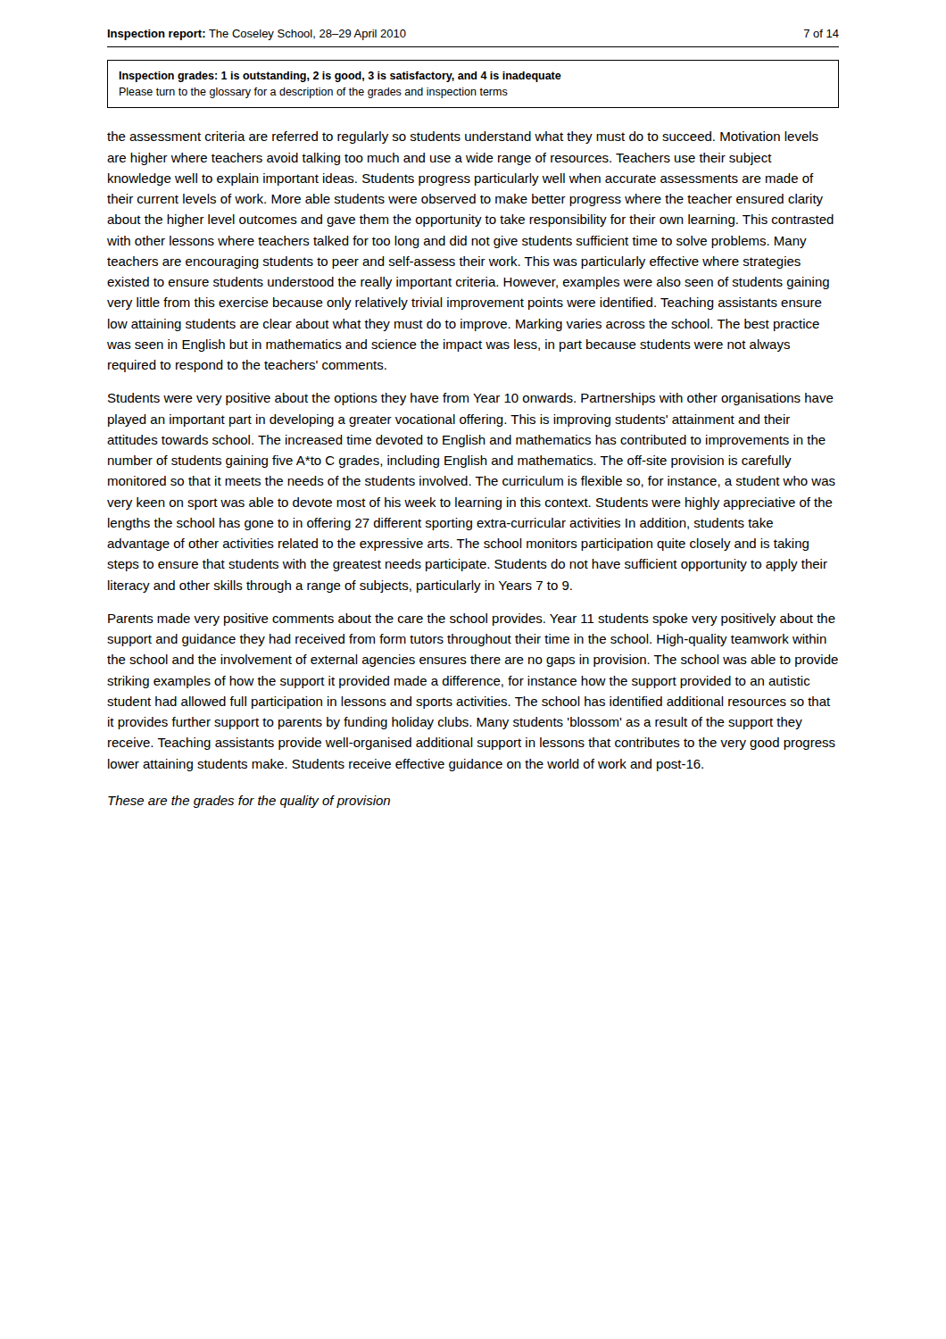Inspection report: The Coseley School, 28–29 April 2010
7 of 14
Inspection grades: 1 is outstanding, 2 is good, 3 is satisfactory, and 4 is inadequate
Please turn to the glossary for a description of the grades and inspection terms
the assessment criteria are referred to regularly so students understand what they must do to succeed. Motivation levels are higher where teachers avoid talking too much and use a wide range of resources. Teachers use their subject knowledge well to explain important ideas. Students progress particularly well when accurate assessments are made of their current levels of work. More able students were observed to make better progress where the teacher ensured clarity about the higher level outcomes and gave them the opportunity to take responsibility for their own learning. This contrasted with other lessons where teachers talked for too long and did not give students sufficient time to solve problems. Many teachers are encouraging students to peer and self-assess their work. This was particularly effective where strategies existed to ensure students understood the really important criteria. However, examples were also seen of students gaining very little from this exercise because only relatively trivial improvement points were identified. Teaching assistants ensure low attaining students are clear about what they must do to improve. Marking varies across the school. The best practice was seen in English but in mathematics and science the impact was less, in part because students were not always required to respond to the teachers' comments.
Students were very positive about the options they have from Year 10 onwards. Partnerships with other organisations have played an important part in developing a greater vocational offering. This is improving students' attainment and their attitudes towards school. The increased time devoted to English and mathematics has contributed to improvements in the number of students gaining five A*to C grades, including English and mathematics. The off-site provision is carefully monitored so that it meets the needs of the students involved. The curriculum is flexible so, for instance, a student who was very keen on sport was able to devote most of his week to learning in this context. Students were highly appreciative of the lengths the school has gone to in offering 27 different sporting extra-curricular activities In addition, students take advantage of other activities related to the expressive arts. The school monitors participation quite closely and is taking steps to ensure that students with the greatest needs participate. Students do not have sufficient opportunity to apply their literacy and other skills through a range of subjects, particularly in Years 7 to 9.
Parents made very positive comments about the care the school provides. Year 11 students spoke very positively about the support and guidance they had received from form tutors throughout their time in the school. High-quality teamwork within the school and the involvement of external agencies ensures there are no gaps in provision. The school was able to provide striking examples of how the support it provided made a difference, for instance how the support provided to an autistic student had allowed full participation in lessons and sports activities. The school has identified additional resources so that it provides further support to parents by funding holiday clubs. Many students 'blossom' as a result of the support they receive. Teaching assistants provide well-organised additional support in lessons that contributes to the very good progress lower attaining students make. Students receive effective guidance on the world of work and post-16.
These are the grades for the quality of provision